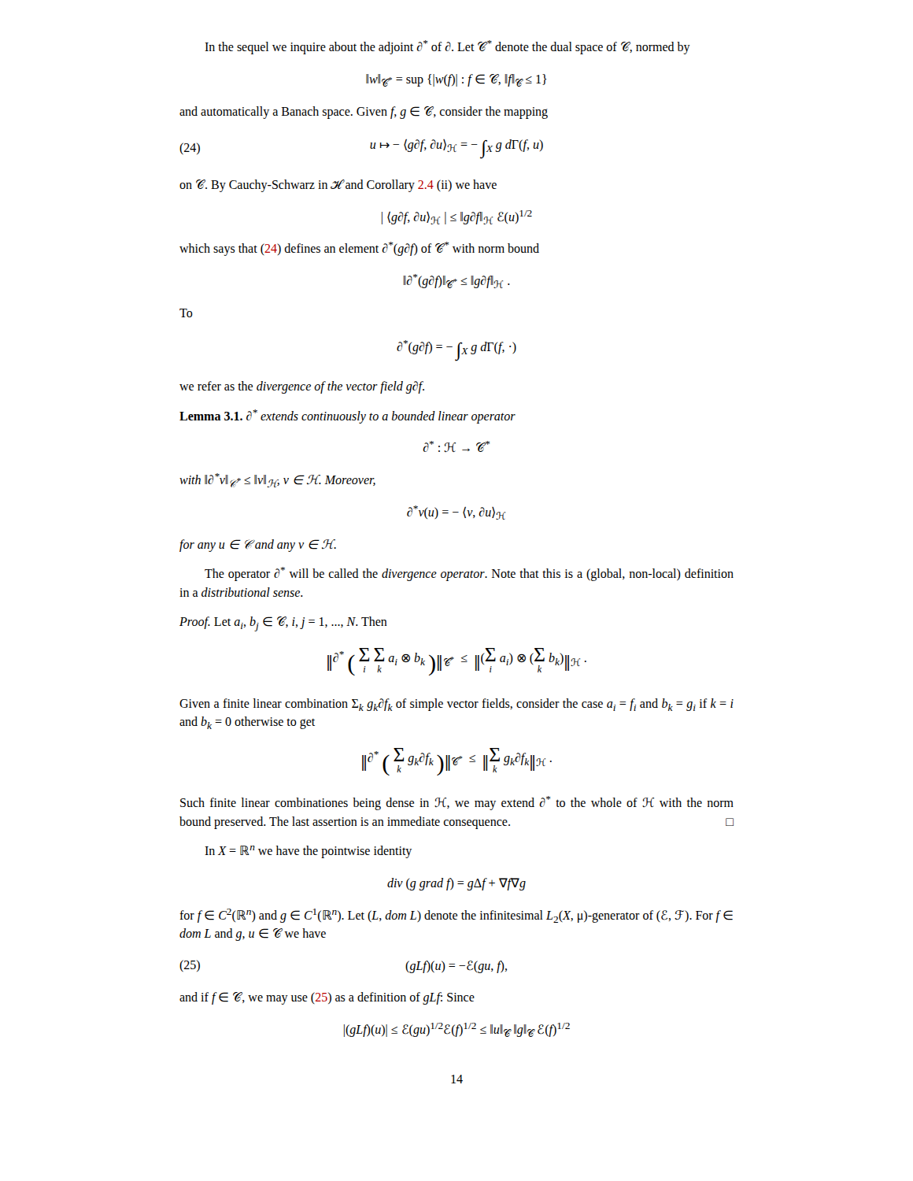In the sequel we inquire about the adjoint ∂* of ∂. Let 𝒞* denote the dual space of 𝒞, normed by
‖w‖𝒞* = sup {|w(f)| : f ∈ 𝒞, ‖f‖𝒞 ≤ 1}
and automatically a Banach space. Given f, g ∈ 𝒞, consider the mapping
(24) u ↦ − ⟨g∂f, ∂u⟩ℋ = − ∫X g d Γ(f, u)
on 𝒞. By Cauchy-Schwarz in ℋ and Corollary 2.4 (ii) we have
| ⟨g∂f, ∂u⟩ℋ | ≤ ‖g∂f‖ℋ ℰ(u)1/2
which says that (24) defines an element ∂*(g∂f) of 𝒞* with norm bound
‖∂*(g∂f)‖𝒞* ≤ ‖g∂f‖ℋ .
To
∂*(g∂f) = − ∫X g d Γ(f, ·)
we refer as the divergence of the vector field g∂f.
Lemma 3.1. ∂* extends continuously to a bounded linear operator
∂* : ℋ → 𝒞*
with ‖∂*v‖𝒞* ≤ ‖v‖ℋ, v ∈ ℋ. Moreover,
∂*v(u) = − ⟨v, ∂u⟩ℋ
for any u ∈ 𝒞 and any v ∈ ℋ.
The operator ∂* will be called the divergence operator. Note that this is a (global, non-local) definition in a distributional sense.
Proof. Let ai, bj ∈ 𝒞, i, j = 1, ..., N. Then
‖∂* ( Σi Σk ai ⊗ bk )‖𝒞* ≤ ‖(Σi ai) ⊗ (Σk bk)‖ℋ .
Given a finite linear combination Σk gk∂fk of simple vector fields, consider the case ai = fi and bk = gi if k = i and bk = 0 otherwise to get
‖∂* ( Σk gk∂fk )‖𝒞* ≤ ‖Σk gk∂fk‖ℋ .
Such finite linear combinationes being dense in ℋ, we may extend ∂* to the whole of ℋ with the norm bound preserved. The last assertion is an immediate consequence. □
In X = ℝn we have the pointwise identity
div (g grad f) = g Δf + ∇f∇g
for f ∈ C2(ℝn) and g ∈ C1(ℝn). Let (L, dom L) denote the infinitesimal L2(X, μ)-generator of (ℰ, ℱ). For f ∈ dom L and g, u ∈ 𝒞 we have
(25) (gLf)(u) = −ℰ(gu, f),
and if f ∈ 𝒞, we may use (25) as a definition of gLf: Since
|(gLf)(u)| ≤ ℰ(gu)1/2ℰ(f)1/2 ≤ ‖u‖𝒞 ‖g‖𝒞 ℰ(f)1/2
14